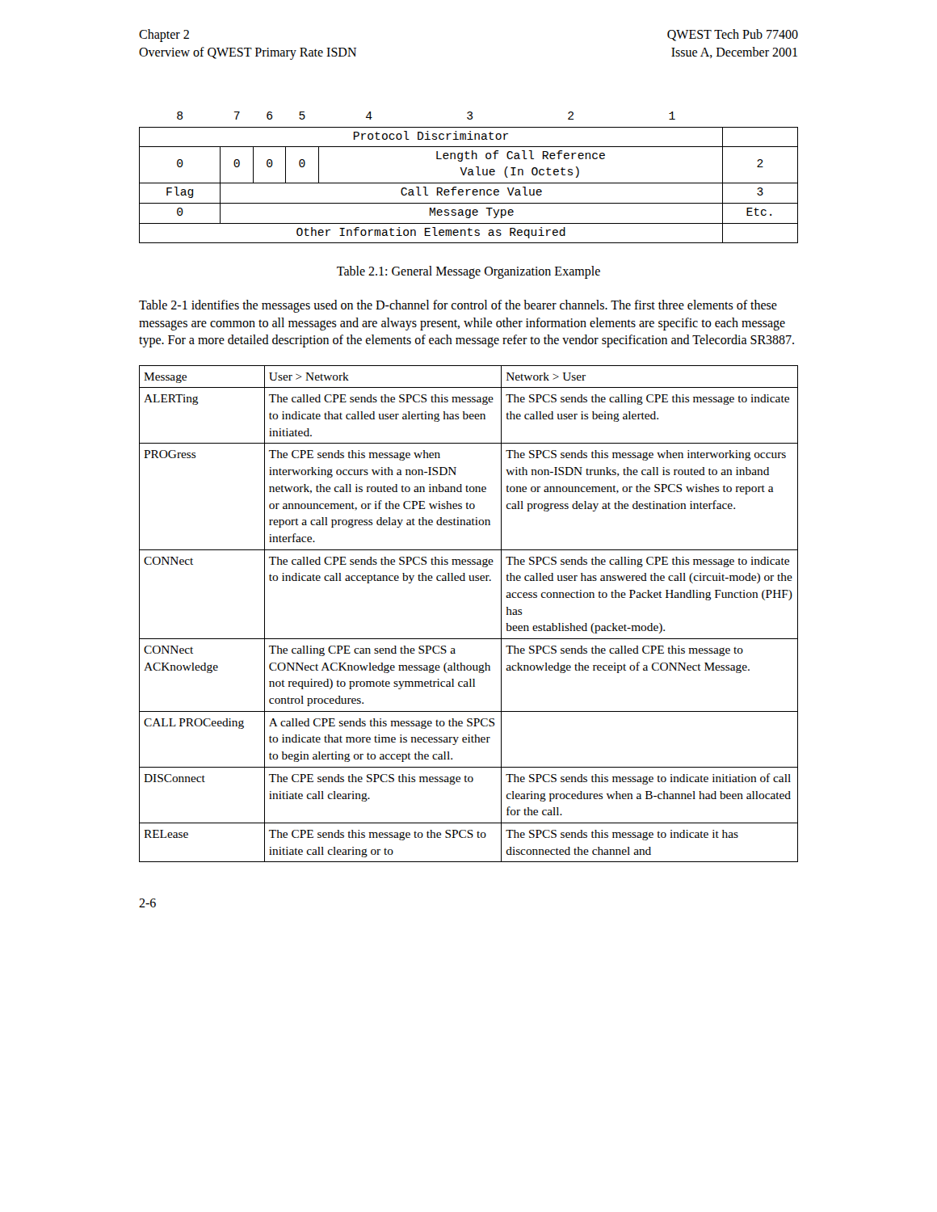Chapter 2
Overview of QWEST Primary Rate ISDN
QWEST Tech Pub 77400
Issue A, December 2001
| 8 | 7 | 6 | 5 | 4 | 3 | 2 | 1 | |
| Protocol Discriminator | |
| 0 | 0 | 0 | 0 | Length of Call Reference Value (In Octets) | 2 |
| Flag | Call Reference Value | 3 |
| 0 | Message Type | Etc. |
| Other Information Elements as Required | |
Table 2.1: General Message Organization Example
Table 2-1 identifies the messages used on the D-channel for control of the bearer channels. The first three elements of these messages are common to all messages and are always present, while other information elements are specific to each message type. For a more detailed description of the elements of each message refer to the vendor specification and Telecordia SR3887.
| Message | User > Network | Network > User |
| ALERTing | The called CPE sends the SPCS this message to indicate that called user alerting has been initiated. | The SPCS sends the calling CPE this message to indicate the called user is being alerted. |
| PROGress | The CPE sends this message when interworking occurs with a non-ISDN network, the call is routed to an inband tone or announcement, or if the CPE wishes to report a call progress delay at the destination interface. | The SPCS sends this message when interworking occurs with non-ISDN trunks, the call is routed to an inband tone or announcement, or the SPCS wishes to report a call progress delay at the destination interface. |
| CONNect | The called CPE sends the SPCS this message to indicate call acceptance by the called user. | The SPCS sends the calling CPE this message to indicate the called user has answered the call (circuit-mode) or the access connection to the Packet Handling Function (PHF) has been established (packet-mode). |
| CONNect ACKnowledge | The calling CPE can send the SPCS a CONNect ACKnowledge message (although not required) to promote symmetrical call control procedures. | The SPCS sends the called CPE this message to acknowledge the receipt of a CONNect Message. |
| CALL PROCeeding | A called CPE sends this message to the SPCS to indicate that more time is necessary either to begin alerting or to accept the call. | |
| DISConnect | The CPE sends the SPCS this message to initiate call clearing. | The SPCS sends this message to indicate initiation of call clearing procedures when a B-channel had been allocated for the call. |
| RELease | The CPE sends this message to the SPCS to initiate call clearing or to | The SPCS sends this message to indicate it has disconnected the channel and |
2-6